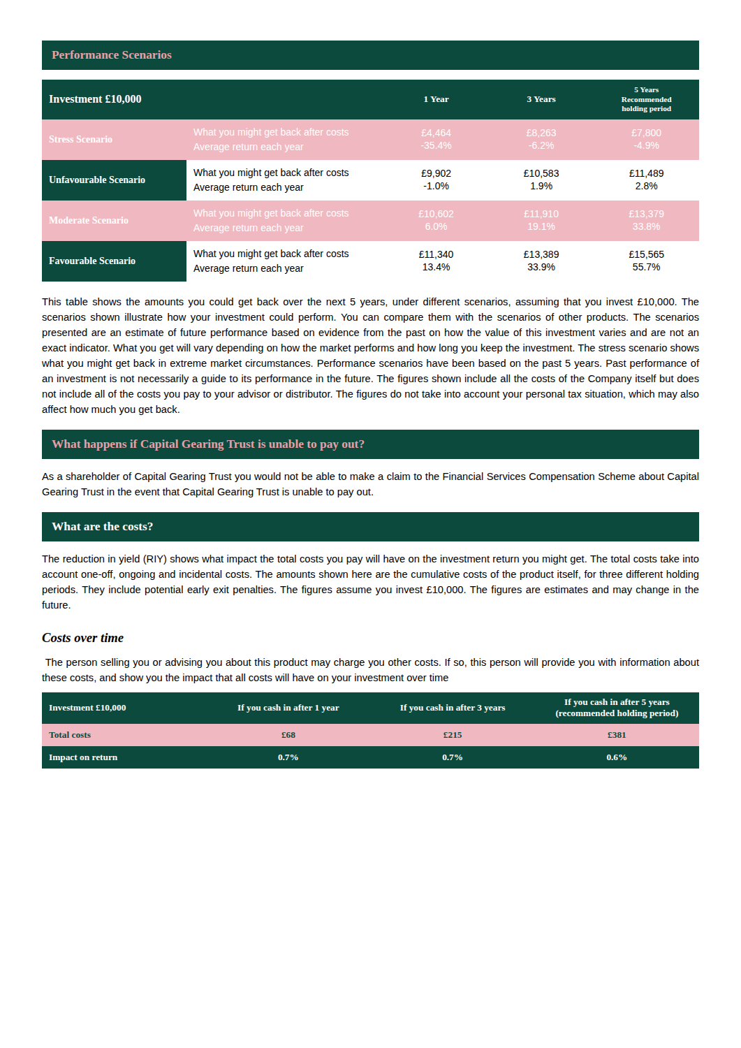Performance Scenarios
| Investment £10,000 | 1 Year | 3 Years | 5 Years Recommended holding period |
| Stress Scenario | What you might get back after costs Average return each year | £4,464 -35.4% | £8,263 -6.2% | £7,800 -4.9% |
| Unfavourable Scenario | What you might get back after costs Average return each year | £9,902 -1.0% | £10,583 1.9% | £11,489 2.8% |
| Moderate Scenario | What you might get back after costs Average return each year | £10,602 6.0% | £11,910 19.1% | £13,379 33.8% |
| Favourable Scenario | What you might get back after costs Average return each year | £11,340 13.4% | £13,389 33.9% | £15,565 55.7% |
This table shows the amounts you could get back over the next 5 years, under different scenarios, assuming that you invest £10,000. The scenarios shown illustrate how your investment could perform. You can compare them with the scenarios of other products. The scenarios presented are an estimate of future performance based on evidence from the past on how the value of this investment varies and are not an exact indicator. What you get will vary depending on how the market performs and how long you keep the investment. The stress scenario shows what you might get back in extreme market circumstances. Performance scenarios have been based on the past 5 years. Past performance of an investment is not necessarily a guide to its performance in the future. The figures shown include all the costs of the Company itself but does not include all of the costs you pay to your advisor or distributor. The figures do not take into account your personal tax situation, which may also affect how much you get back.
What happens if Capital Gearing Trust is unable to pay out?
As a shareholder of Capital Gearing Trust you would not be able to make a claim to the Financial Services Compensation Scheme about Capital Gearing Trust in the event that Capital Gearing Trust is unable to pay out.
What are the costs?
The reduction in yield (RIY) shows what impact the total costs you pay will have on the investment return you might get. The total costs take into account one-off, ongoing and incidental costs. The amounts shown here are the cumulative costs of the product itself, for three different holding periods. They include potential early exit penalties. The figures assume you invest £10,000. The figures are estimates and may change in the future.
Costs over time
The person selling you or advising you about this product may charge you other costs. If so, this person will provide you with information about these costs, and show you the impact that all costs will have on your investment over time
| Investment £10,000 | If you cash in after 1 year | If you cash in after 3 years | If you cash in after 5 years (recommended holding period) |
| Total costs | £68 | £215 | £381 |
| Impact on return | 0.7% | 0.7% | 0.6% |